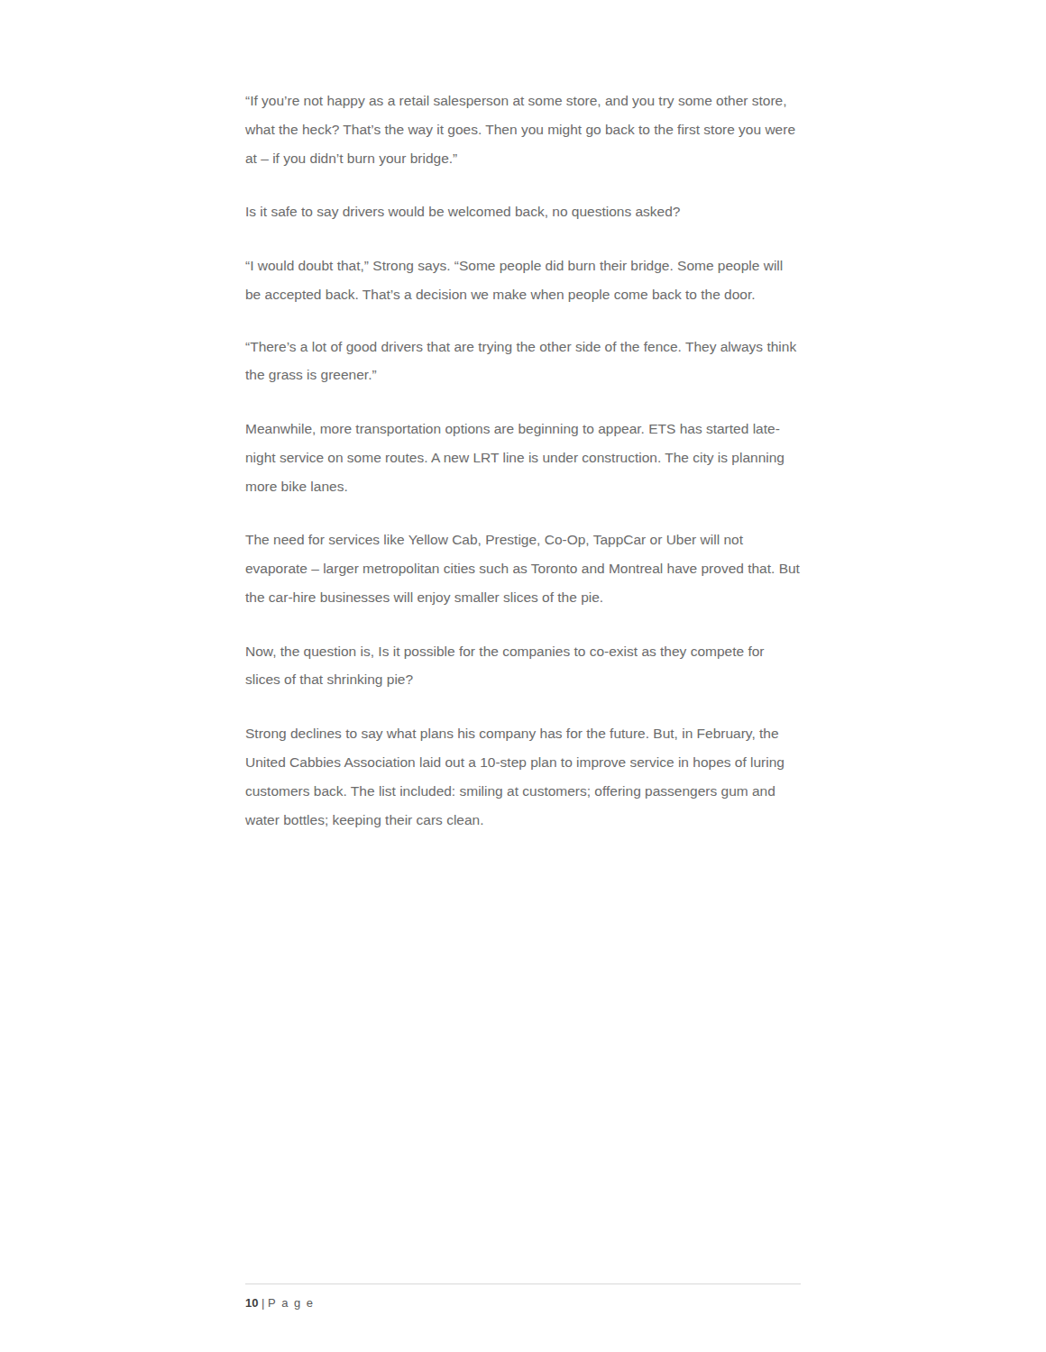“If you’re not happy as a retail salesperson at some store, and you try some other store, what the heck? That’s the way it goes. Then you might go back to the first store you were at – if you didn’t burn your bridge.”
Is it safe to say drivers would be welcomed back, no questions asked?
“I would doubt that,” Strong says. “Some people did burn their bridge. Some people will be accepted back. That’s a decision we make when people come back to the door.
“There’s a lot of good drivers that are trying the other side of the fence. They always think the grass is greener.”
Meanwhile, more transportation options are beginning to appear. ETS has started late-night service on some routes. A new LRT line is under construction. The city is planning more bike lanes.
The need for services like Yellow Cab, Prestige, Co-Op, TappCar or Uber will not evaporate – larger metropolitan cities such as Toronto and Montreal have proved that. But the car-hire businesses will enjoy smaller slices of the pie.
Now, the question is, Is it possible for the companies to co-exist as they compete for slices of that shrinking pie?
Strong declines to say what plans his company has for the future. But, in February, the United Cabbies Association laid out a 10-step plan to improve service in hopes of luring customers back. The list included: smiling at customers; offering passengers gum and water bottles; keeping their cars clean.
10 | P a g e